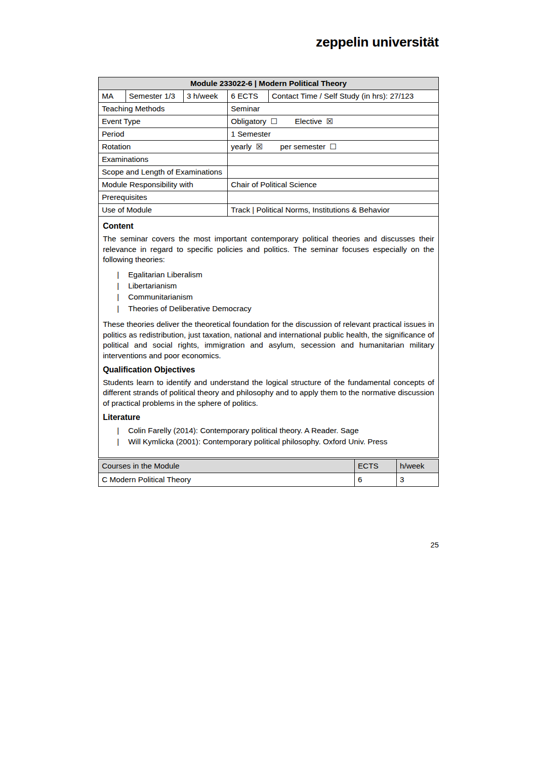zeppelin universität
| Module 233022-6 / Modern Political Theory |
| MA | Semester 1/3 | 3 h/week | 6 ECTS | Contact Time / Self Study (in hrs): 27/123 |
| Teaching Methods | Seminar |
| Event Type | Obligatory ☐ Elective ☒ |
| Period | 1 Semester |
| Rotation | yearly ☒ per semester ☐ |
| Examinations | |
| Scope and Length of Examinations | |
| Module Responsibility with | Chair of Political Science |
| Prerequisites | |
| Use of Module | Track / Political Norms, Institutions & Behavior |
Content
The seminar covers the most important contemporary political theories and discusses their relevance in regard to specific policies and politics. The seminar focuses especially on the following theories:
Egalitarian Liberalism
Libertarianism
Communitarianism
Theories of Deliberative Democracy
These theories deliver the theoretical foundation for the discussion of relevant practical issues in politics as redistribution, just taxation, national and international public health, the significance of political and social rights, immigration and asylum, secession and humanitarian military interventions and poor economics.
Qualification Objectives
Students learn to identify and understand the logical structure of the fundamental concepts of different strands of political theory and philosophy and to apply them to the normative discussion of practical problems in the sphere of politics.
Literature
Colin Farelly (2014): Contemporary political theory. A Reader. Sage
Will Kymlicka (2001): Contemporary political philosophy. Oxford Univ. Press
| Courses in the Module | ECTS | h/week |
| C Modern Political Theory | 6 | 3 |
25